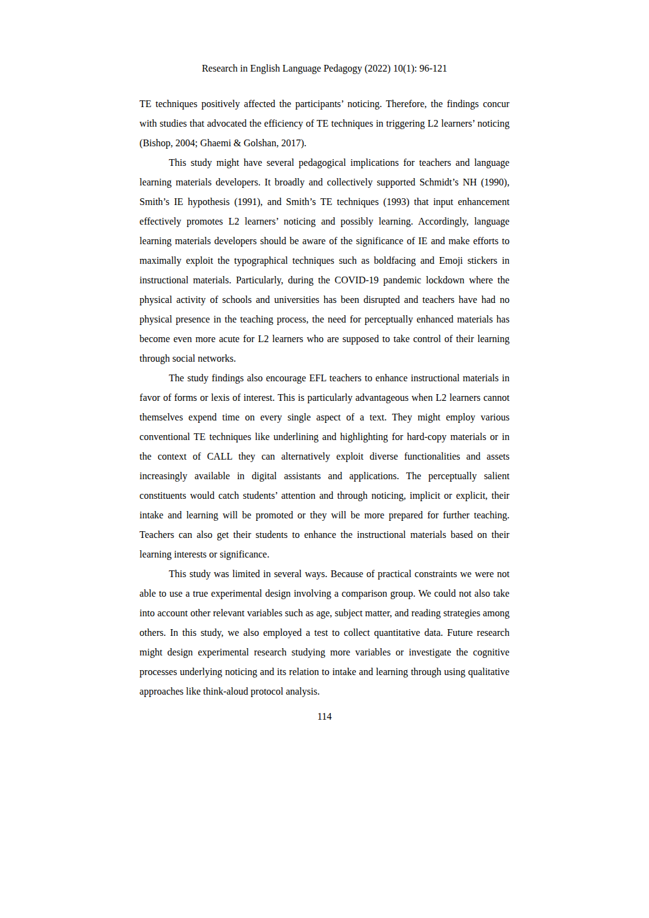Research in English Language Pedagogy (2022) 10(1): 96-121
TE techniques positively affected the participants’ noticing. Therefore, the findings concur with studies that advocated the efficiency of TE techniques in triggering L2 learners’ noticing (Bishop, 2004; Ghaemi & Golshan, 2017).
This study might have several pedagogical implications for teachers and language learning materials developers. It broadly and collectively supported Schmidt’s NH (1990), Smith’s IE hypothesis (1991), and Smith’s TE techniques (1993) that input enhancement effectively promotes L2 learners’ noticing and possibly learning. Accordingly, language learning materials developers should be aware of the significance of IE and make efforts to maximally exploit the typographical techniques such as boldfacing and Emoji stickers in instructional materials. Particularly, during the COVID-19 pandemic lockdown where the physical activity of schools and universities has been disrupted and teachers have had no physical presence in the teaching process, the need for perceptually enhanced materials has become even more acute for L2 learners who are supposed to take control of their learning through social networks.
The study findings also encourage EFL teachers to enhance instructional materials in favor of forms or lexis of interest. This is particularly advantageous when L2 learners cannot themselves expend time on every single aspect of a text. They might employ various conventional TE techniques like underlining and highlighting for hard-copy materials or in the context of CALL they can alternatively exploit diverse functionalities and assets increasingly available in digital assistants and applications. The perceptually salient constituents would catch students’ attention and through noticing, implicit or explicit, their intake and learning will be promoted or they will be more prepared for further teaching. Teachers can also get their students to enhance the instructional materials based on their learning interests or significance.
This study was limited in several ways. Because of practical constraints we were not able to use a true experimental design involving a comparison group. We could not also take into account other relevant variables such as age, subject matter, and reading strategies among others. In this study, we also employed a test to collect quantitative data. Future research might design experimental research studying more variables or investigate the cognitive processes underlying noticing and its relation to intake and learning through using qualitative approaches like think-aloud protocol analysis.
114